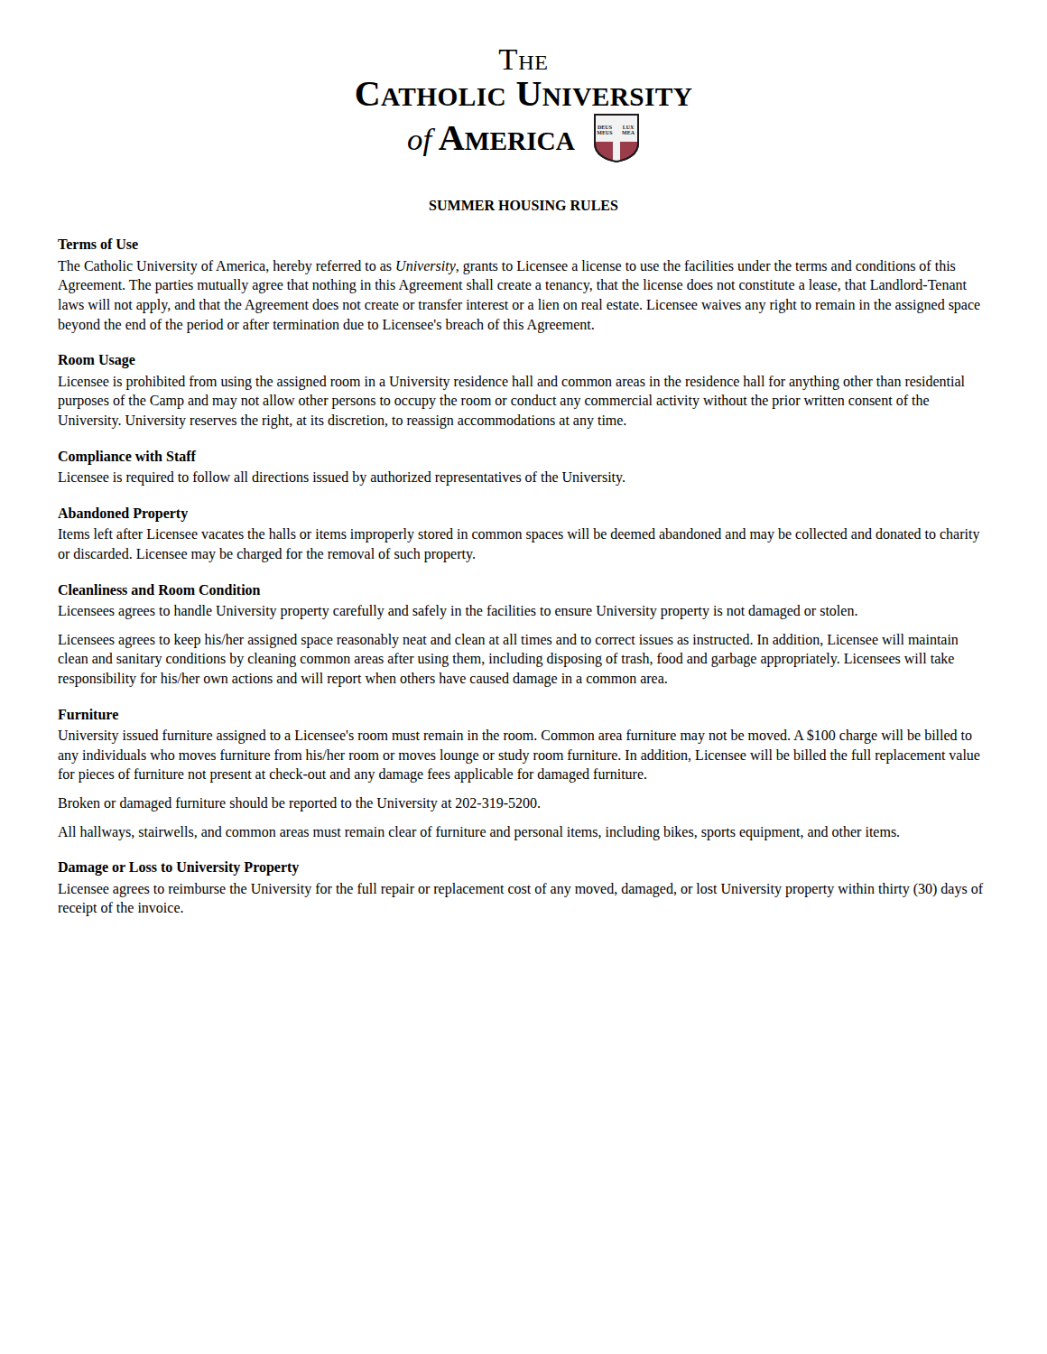THE
CATHOLIC UNIVERSITY
of AMERICA DEUS LUX MEUS MEA
SUMMER HOUSING RULES
Terms of Use
The Catholic University of America, hereby referred to as University, grants to Licensee a license to use the facilities under the terms and conditions of this Agreement. The parties mutually agree that nothing in this Agreement shall create a tenancy, that the license does not constitute a lease, that Landlord-Tenant laws will not apply, and that the Agreement does not create or transfer interest or a lien on real estate. Licensee waives any right to remain in the assigned space beyond the end of the period or after termination due to Licensee's breach of this Agreement.
Room Usage
Licensee is prohibited from using the assigned room in a University residence hall and common areas in the residence hall for anything other than residential purposes of the Camp and may not allow other persons to occupy the room or conduct any commercial activity without the prior written consent of the University. University reserves the right, at its discretion, to reassign accommodations at any time.
Compliance with Staff
Licensee is required to follow all directions issued by authorized representatives of the University.
Abandoned Property
Items left after Licensee vacates the halls or items improperly stored in common spaces will be deemed abandoned and may be collected and donated to charity or discarded. Licensee may be charged for the removal of such property.
Cleanliness and Room Condition
Licensees agrees to handle University property carefully and safely in the facilities to ensure University property is not damaged or stolen.
Licensees agrees to keep his/her assigned space reasonably neat and clean at all times and to correct issues as instructed. In addition, Licensee will maintain clean and sanitary conditions by cleaning common areas after using them, including disposing of trash, food and garbage appropriately. Licensees will take responsibility for his/her own actions and will report when others have caused damage in a common area.
Furniture
University issued furniture assigned to a Licensee's room must remain in the room. Common area furniture may not be moved. A $100 charge will be billed to any individuals who moves furniture from his/her room or moves lounge or study room furniture. In addition, Licensee will be billed the full replacement value for pieces of furniture not present at check-out and any damage fees applicable for damaged furniture.
Broken or damaged furniture should be reported to the University at 202-319-5200.
All hallways, stairwells, and common areas must remain clear of furniture and personal items, including bikes, sports equipment, and other items.
Damage or Loss to University Property
Licensee agrees to reimburse the University for the full repair or replacement cost of any moved, damaged, or lost University property within thirty (30) days of receipt of the invoice.